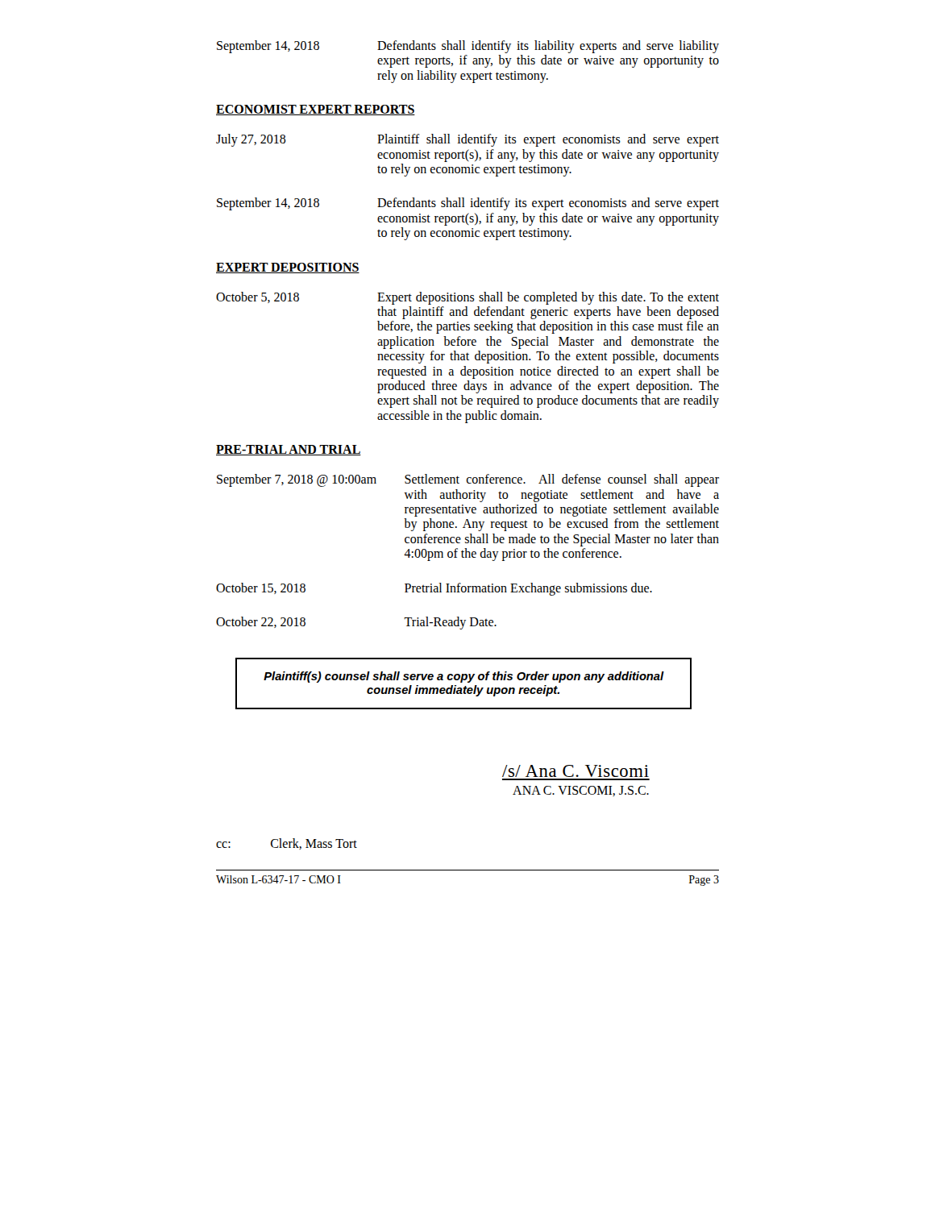September 14, 2018
Defendants shall identify its liability experts and serve liability expert reports, if any, by this date or waive any opportunity to rely on liability expert testimony.
ECONOMIST EXPERT REPORTS
July 27, 2018
Plaintiff shall identify its expert economists and serve expert economist report(s), if any, by this date or waive any opportunity to rely on economic expert testimony.
September 14, 2018
Defendants shall identify its expert economists and serve expert economist report(s), if any, by this date or waive any opportunity to rely on economic expert testimony.
EXPERT DEPOSITIONS
October 5, 2018
Expert depositions shall be completed by this date. To the extent that plaintiff and defendant generic experts have been deposed before, the parties seeking that deposition in this case must file an application before the Special Master and demonstrate the necessity for that deposition. To the extent possible, documents requested in a deposition notice directed to an expert shall be produced three days in advance of the expert deposition. The expert shall not be required to produce documents that are readily accessible in the public domain.
PRE-TRIAL AND TRIAL
September 7, 2018 @ 10:00am
Settlement conference. All defense counsel shall appear with authority to negotiate settlement and have a representative authorized to negotiate settlement available by phone. Any request to be excused from the settlement conference shall be made to the Special Master no later than 4:00pm of the day prior to the conference.
October 15, 2018
Pretrial Information Exchange submissions due.
October 22, 2018
Trial-Ready Date.
Plaintiff(s) counsel shall serve a copy of this Order upon any additional counsel immediately upon receipt.
/s/ Ana C. Viscomi ANA C. VISCOMI, J.S.C.
cc: Clerk, Mass Tort
Wilson L-6347-17 - CMO I Page 3